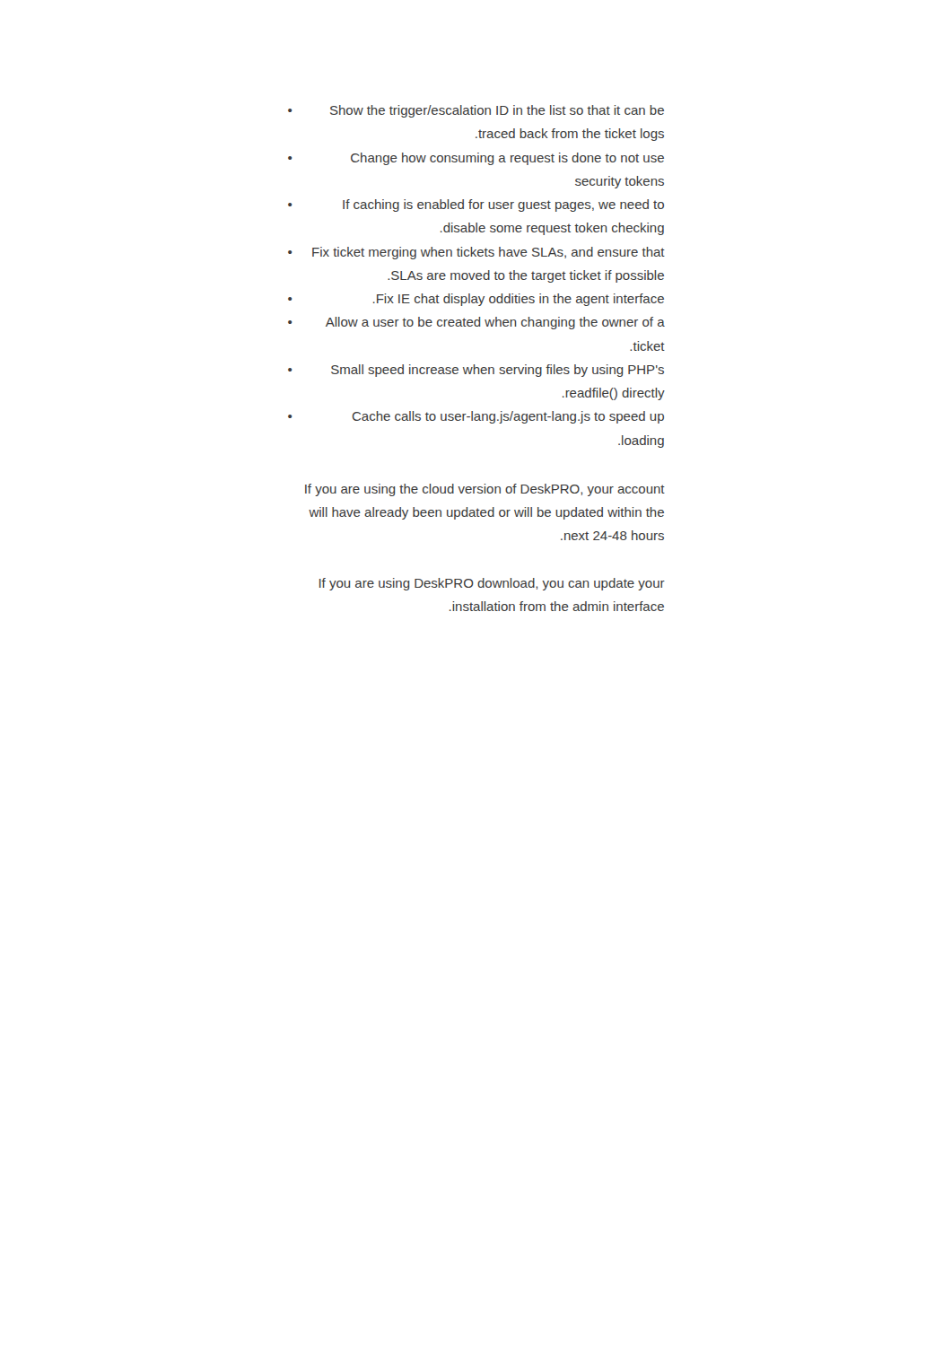Show the trigger/escalation ID in the list so that it can be traced back from the ticket logs.
Change how consuming a request is done to not use security tokens
If caching is enabled for user guest pages, we need to disable some request token checking.
Fix ticket merging when tickets have SLAs, and ensure that SLAs are moved to the target ticket if possible.
Fix IE chat display oddities in the agent interface.
Allow a user to be created when changing the owner of a ticket.
Small speed increase when serving files by using PHP's readfile() directly.
Cache calls to user-lang.js/agent-lang.js to speed up loading.
If you are using the cloud version of DeskPRO, your account will have already been updated or will be updated within the next 24-48 hours.
If you are using DeskPRO download, you can update your installation from the admin interface.